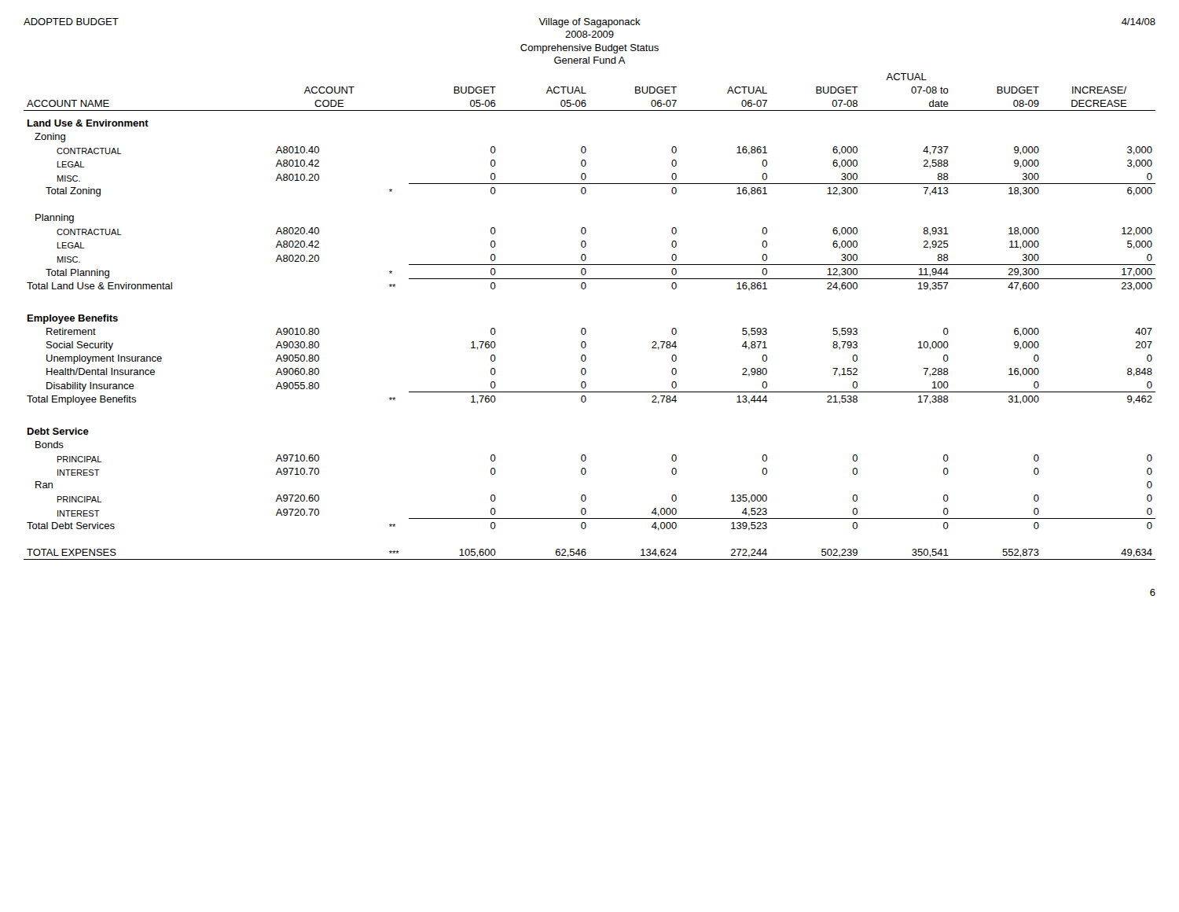ADOPTED BUDGET
4/14/08
Village of Sagaponack
2008-2009
Comprehensive Budget Status
General Fund A
| | | | | | | | | ACTUAL | | |
| --- | --- | --- | --- | --- | --- | --- | --- | --- | --- | --- |
| | ACCOUNT | | BUDGET | ACTUAL | BUDGET | ACTUAL | BUDGET | 07-08 to | BUDGET | INCREASE/ |
| ACCOUNT NAME | CODE | | 05-06 | 05-06 | 06-07 | 06-07 | 07-08 | date | 08-09 | DECREASE |
| Land Use & Environment |
| Zoning | |
| CONTRACTUAL | A8010.40 | | 0 | 0 | 0 | 16,861 | 6,000 | 4,737 | 9,000 | 3,000 |
| LEGAL | A8010.42 | | 0 | 0 | 0 | 0 | 6,000 | 2,588 | 9,000 | 3,000 |
| MISC. | A8010.20 | | 0 | 0 | 0 | 0 | 300 | 88 | 300 | 0 |
| Total Zoning | | * | 0 | 0 | 0 | 16,861 | 12,300 | 7,413 | 18,300 | 6,000 |
| Planning | |
| CONTRACTUAL | A8020.40 | | 0 | 0 | 0 | 0 | 6,000 | 8,931 | 18,000 | 12,000 |
| LEGAL | A8020.42 | | 0 | 0 | 0 | 0 | 6,000 | 2,925 | 11,000 | 5,000 |
| MISC. | A8020.20 | | 0 | 0 | 0 | 0 | 300 | 88 | 300 | 0 |
| Total Planning | | * | 0 | 0 | 0 | 0 | 12,300 | 11,944 | 29,300 | 17,000 |
| Total Land Use & Environmental | | ** | 0 | 0 | 0 | 16,861 | 24,600 | 19,357 | 47,600 | 23,000 |
| Employee Benefits |
| Retirement | A9010.80 | | 0 | 0 | 0 | 5,593 | 5,593 | 0 | 6,000 | 407 |
| Social Security | A9030.80 | | 1,760 | 0 | 2,784 | 4,871 | 8,793 | 10,000 | 9,000 | 207 |
| Unemployment Insurance | A9050.80 | | 0 | 0 | 0 | 0 | 0 | 0 | 0 | 0 |
| Health/Dental Insurance | A9060.80 | | 0 | 0 | 0 | 2,980 | 7,152 | 7,288 | 16,000 | 8,848 |
| Disability Insurance | A9055.80 | | 0 | 0 | 0 | 0 | 0 | 100 | 0 | 0 |
| Total Employee Benefits | | ** | 1,760 | 0 | 2,784 | 13,444 | 21,538 | 17,388 | 31,000 | 9,462 |
| Debt Service |
| Bonds | |
| PRINCIPAL | A9710.60 | | 0 | 0 | 0 | 0 | 0 | 0 | 0 | 0 |
| INTEREST | A9710.70 | | 0 | 0 | 0 | 0 | 0 | 0 | 0 | 0 |
| Ran | | 0 |
| PRINCIPAL | A9720.60 | | 0 | 0 | 0 | 135,000 | 0 | 0 | 0 | 0 |
| INTEREST | A9720.70 | | 0 | 0 | 4,000 | 4,523 | 0 | 0 | 0 | 0 |
| Total Debt Services | | ** | 0 | 0 | 4,000 | 139,523 | 0 | 0 | 0 | 0 |
| TOTAL EXPENSES | | *** | 105,600 | 62,546 | 134,624 | 272,244 | 502,239 | 350,541 | 552,873 | 49,634 |
6